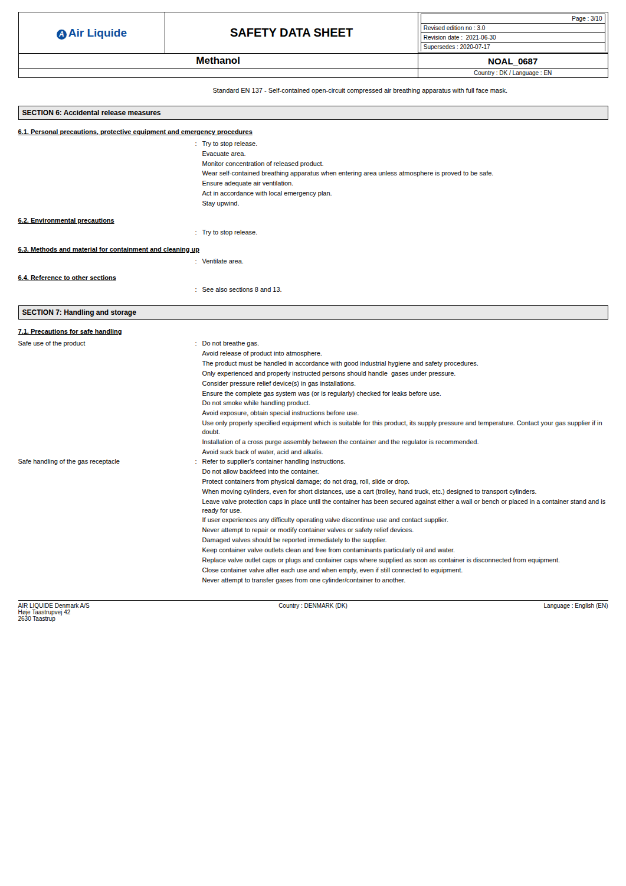| A Air Liquide | SAFETY DATA SHEET | / Page : 3/10 / / Revised edition no : 3.0 / / Revision date : 2021-06-30 / / Supersedes : 2020-07-17 / |
| Methanol | NOAL_0687 |
| | Country : DK / Language : EN |
Standard EN 137 - Self-contained open-circuit compressed air breathing apparatus with full face mask.
SECTION 6: Accidental release measures
6.1. Personal precautions, protective equipment and emergency procedures
| | : | Try to stop release. |
| | | Evacuate area. |
| | | Monitor concentration of released product. |
| | | Wear self-contained breathing apparatus when entering area unless atmosphere is proved to be safe. |
| | | Ensure adequate air ventilation. |
| | | Act in accordance with local emergency plan. |
| | | Stay upwind. |
6.2. Environmental precautions
| | : | Try to stop release. |
6.3. Methods and material for containment and cleaning up
| | : | Ventilate area. |
6.4. Reference to other sections
| | : | See also sections 8 and 13. |
SECTION 7: Handling and storage
7.1. Precautions for safe handling
| Safe use of the product | : | Do not breathe gas. |
| | | Avoid release of product into atmosphere. |
| | | The product must be handled in accordance with good industrial hygiene and safety procedures. |
| | | Only experienced and properly instructed persons should handle gases under pressure. |
| | | Consider pressure relief device(s) in gas installations. |
| | | Ensure the complete gas system was (or is regularly) checked for leaks before use. |
| | | Do not smoke while handling product. |
| | | Avoid exposure, obtain special instructions before use. |
| | | Use only properly specified equipment which is suitable for this product, its supply pressure and temperature. Contact your gas supplier if in doubt. |
| | | Installation of a cross purge assembly between the container and the regulator is recommended. |
| | | Avoid suck back of water, acid and alkalis. |
| Safe handling of the gas receptacle | : | Refer to supplier's container handling instructions. |
| | | Do not allow backfeed into the container. |
| | | Protect containers from physical damage; do not drag, roll, slide or drop. |
| | | When moving cylinders, even for short distances, use a cart (trolley, hand truck, etc.) designed to transport cylinders. |
| | | Leave valve protection caps in place until the container has been secured against either a wall or bench or placed in a container stand and is ready for use. |
| | | If user experiences any difficulty operating valve discontinue use and contact supplier. |
| | | Never attempt to repair or modify container valves or safety relief devices. |
| | | Damaged valves should be reported immediately to the supplier. |
| | | Keep container valve outlets clean and free from contaminants particularly oil and water. |
| | | Replace valve outlet caps or plugs and container caps where supplied as soon as container is disconnected from equipment. |
| | | Close container valve after each use and when empty, even if still connected to equipment. |
| | | Never attempt to transfer gases from one cylinder/container to another. |
AIR LIQUIDE Denmark A/S
Høje Taastrupvej 42
2630 Taastrup
Country : DENMARK (DK)
Language : English (EN)